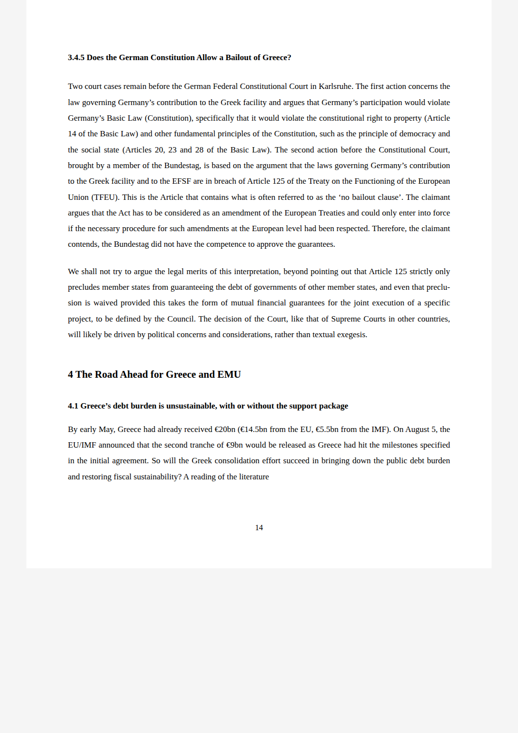3.4.5 Does the German Constitution Allow a Bailout of Greece?
Two court cases remain before the German Federal Constitutional Court in Karlsruhe. The first action concerns the law governing Germany’s contribution to the Greek facility and argues that Germany’s participation would violate Germany’s Basic Law (Constitution), specifically that it would violate the constitutional right to property (Article 14 of the Basic Law) and other fundamental principles of the Constitution, such as the principle of democracy and the social state (Articles 20, 23 and 28 of the Basic Law). The second action before the Constitutional Court, brought by a member of the Bundestag, is based on the argument that the laws governing Germany’s contribution to the Greek facility and to the EFSF are in breach of Article 125 of the Treaty on the Functioning of the European Union (TFEU). This is the Article that contains what is often referred to as the ‘no bailout clause’. The claimant argues that the Act has to be considered as an amendment of the European Treaties and could only enter into force if the necessary procedure for such amendments at the European level had been respected. Therefore, the claimant contends, the Bundestag did not have the competence to approve the guarantees.
We shall not try to argue the legal merits of this interpretation, beyond pointing out that Article 125 strictly only precludes member states from guaranteeing the debt of governments of other member states, and even that preclusion is waived provided this takes the form of mutual financial guarantees for the joint execution of a specific project, to be defined by the Council. The decision of the Court, like that of Supreme Courts in other countries, will likely be driven by political concerns and considerations, rather than textual exegesis.
4 The Road Ahead for Greece and EMU
4.1 Greece’s debt burden is unsustainable, with or without the support package
By early May, Greece had already received €20bn (€14.5bn from the EU, €5.5bn from the IMF). On August 5, the EU/IMF announced that the second tranche of €9bn would be released as Greece had hit the milestones specified in the initial agreement. So will the Greek consolidation effort succeed in bringing down the public debt burden and restoring fiscal sustainability? A reading of the literature
14